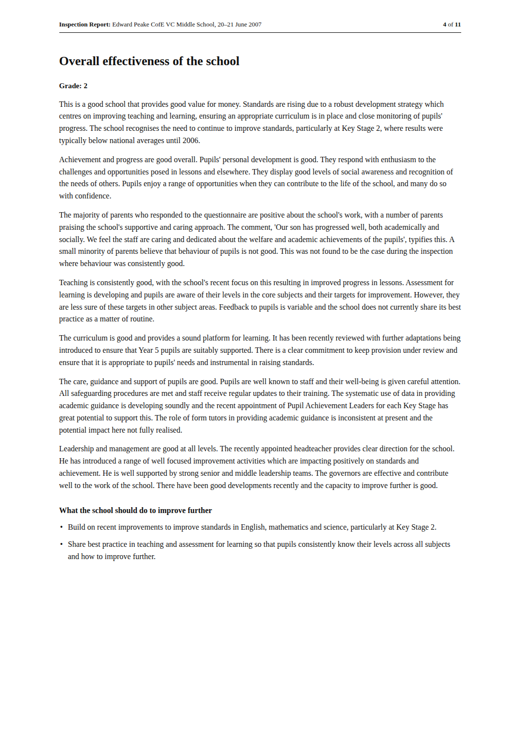Inspection Report: Edward Peake CofE VC Middle School, 20–21 June 2007
4 of 11
Overall effectiveness of the school
Grade: 2
This is a good school that provides good value for money. Standards are rising due to a robust development strategy which centres on improving teaching and learning, ensuring an appropriate curriculum is in place and close monitoring of pupils' progress. The school recognises the need to continue to improve standards, particularly at Key Stage 2, where results were typically below national averages until 2006.
Achievement and progress are good overall. Pupils' personal development is good. They respond with enthusiasm to the challenges and opportunities posed in lessons and elsewhere. They display good levels of social awareness and recognition of the needs of others. Pupils enjoy a range of opportunities when they can contribute to the life of the school, and many do so with confidence.
The majority of parents who responded to the questionnaire are positive about the school's work, with a number of parents praising the school's supportive and caring approach. The comment, 'Our son has progressed well, both academically and socially. We feel the staff are caring and dedicated about the welfare and academic achievements of the pupils', typifies this. A small minority of parents believe that behaviour of pupils is not good. This was not found to be the case during the inspection where behaviour was consistently good.
Teaching is consistently good, with the school's recent focus on this resulting in improved progress in lessons. Assessment for learning is developing and pupils are aware of their levels in the core subjects and their targets for improvement. However, they are less sure of these targets in other subject areas. Feedback to pupils is variable and the school does not currently share its best practice as a matter of routine.
The curriculum is good and provides a sound platform for learning. It has been recently reviewed with further adaptations being introduced to ensure that Year 5 pupils are suitably supported. There is a clear commitment to keep provision under review and ensure that it is appropriate to pupils' needs and instrumental in raising standards.
The care, guidance and support of pupils are good. Pupils are well known to staff and their well-being is given careful attention. All safeguarding procedures are met and staff receive regular updates to their training. The systematic use of data in providing academic guidance is developing soundly and the recent appointment of Pupil Achievement Leaders for each Key Stage has great potential to support this. The role of form tutors in providing academic guidance is inconsistent at present and the potential impact here not fully realised.
Leadership and management are good at all levels. The recently appointed headteacher provides clear direction for the school. He has introduced a range of well focused improvement activities which are impacting positively on standards and achievement. He is well supported by strong senior and middle leadership teams. The governors are effective and contribute well to the work of the school. There have been good developments recently and the capacity to improve further is good.
What the school should do to improve further
Build on recent improvements to improve standards in English, mathematics and science, particularly at Key Stage 2.
Share best practice in teaching and assessment for learning so that pupils consistently know their levels across all subjects and how to improve further.